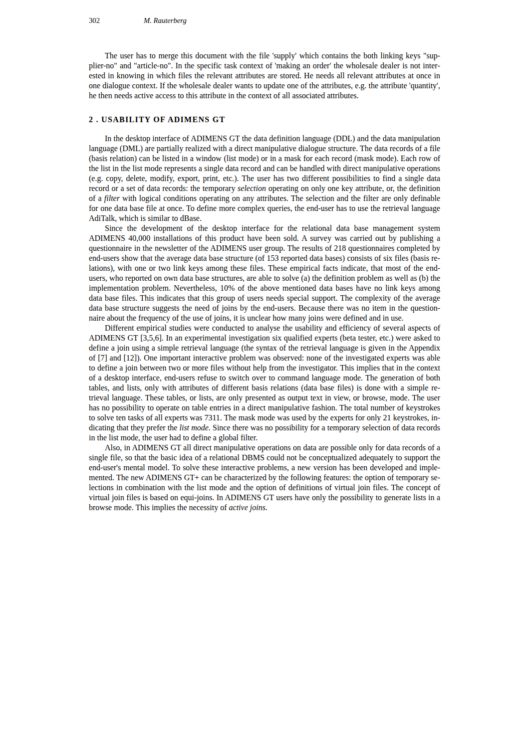302 M. Rauterberg
The user has to merge this document with the file 'supply' which contains the both linking keys "supplier-no" and "article-no". In the specific task context of 'making an order' the wholesale dealer is not interested in knowing in which files the relevant attributes are stored. He needs all relevant attributes at once in one dialogue context. If the wholesale dealer wants to update one of the attributes, e.g. the attribute 'quantity', he then needs active access to this attribute in the context of all associated attributes.
2 . USABILITY OF ADIMENS GT
In the desktop interface of ADIMENS GT the data definition language (DDL) and the data manipulation language (DML) are partially realized with a direct manipulative dialogue structure. The data records of a file (basis relation) can be listed in a window (list mode) or in a mask for each record (mask mode). Each row of the list in the list mode represents a single data record and can be handled with direct manipulative operations (e.g. copy, delete, modify, export, print, etc.). The user has two different possibilities to find a single data record or a set of data records: the temporary selection operating on only one key attribute, or, the definition of a filter with logical conditions operating on any attributes. The selection and the filter are only definable for one data base file at once. To define more complex queries, the end-user has to use the retrieval language AdiTalk, which is similar to dBase.
Since the development of the desktop interface for the relational data base management system ADIMENS 40,000 installations of this product have been sold. A survey was carried out by publishing a questionnaire in the newsletter of the ADIMENS user group. The results of 218 questionnaires completed by end-users show that the average data base structure (of 153 reported data bases) consists of six files (basis relations), with one or two link keys among these files. These empirical facts indicate, that most of the end-users, who reported on own data base structures, are able to solve (a) the definition problem as well as (b) the implementation problem. Nevertheless, 10% of the above mentioned data bases have no link keys among data base files. This indicates that this group of users needs special support. The complexity of the average data base structure suggests the need of joins by the end-users. Because there was no item in the questionnaire about the frequency of the use of joins, it is unclear how many joins were defined and in use.
Different empirical studies were conducted to analyse the usability and efficiency of several aspects of ADIMENS GT [3,5,6]. In an experimental investigation six qualified experts (beta tester, etc.) were asked to define a join using a simple retrieval language (the syntax of the retrieval language is given in the Appendix of [7] and [12]). One important interactive problem was observed: none of the investigated experts was able to define a join between two or more files without help from the investigator. This implies that in the context of a desktop interface, end-users refuse to switch over to command language mode. The generation of both tables, and lists, only with attributes of different basis relations (data base files) is done with a simple retrieval language. These tables, or lists, are only presented as output text in view, or browse, mode. The user has no possibility to operate on table entries in a direct manipulative fashion. The total number of keystrokes to solve ten tasks of all experts was 7311. The mask mode was used by the experts for only 21 keystrokes, indicating that they prefer the list mode. Since there was no possibility for a temporary selection of data records in the list mode, the user had to define a global filter.
Also, in ADIMENS GT all direct manipulative operations on data are possible only for data records of a single file, so that the basic idea of a relational DBMS could not be conceptualized adequately to support the end-user's mental model. To solve these interactive problems, a new version has been developed and implemented. The new ADIMENS GT+ can be characterized by the following features: the option of temporary selections in combination with the list mode and the option of definitions of virtual join files. The concept of virtual join files is based on equi-joins. In ADIMENS GT users have only the possibility to generate lists in a browse mode. This implies the necessity of active joins.